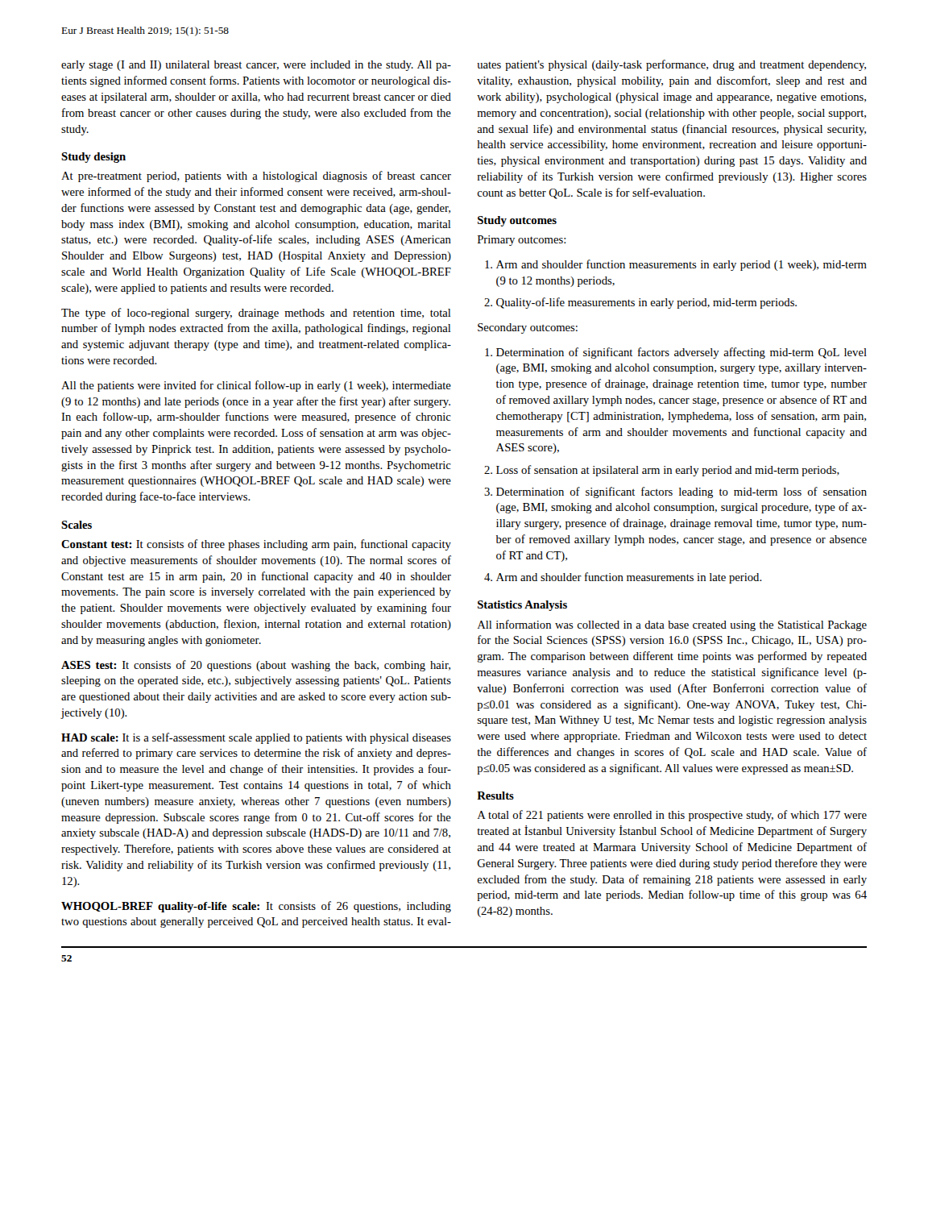Eur J Breast Health 2019; 15(1): 51-58
early stage (I and II) unilateral breast cancer, were included in the study. All patients signed informed consent forms. Patients with locomotor or neurological diseases at ipsilateral arm, shoulder or axilla, who had recurrent breast cancer or died from breast cancer or other causes during the study, were also excluded from the study.
Study design
At pre-treatment period, patients with a histological diagnosis of breast cancer were informed of the study and their informed consent were received, arm-shoulder functions were assessed by Constant test and demographic data (age, gender, body mass index (BMI), smoking and alcohol consumption, education, marital status, etc.) were recorded. Quality-of-life scales, including ASES (American Shoulder and Elbow Surgeons) test, HAD (Hospital Anxiety and Depression) scale and World Health Organization Quality of Life Scale (WHOQOL-BREF scale), were applied to patients and results were recorded.
The type of loco-regional surgery, drainage methods and retention time, total number of lymph nodes extracted from the axilla, pathological findings, regional and systemic adjuvant therapy (type and time), and treatment-related complications were recorded.
All the patients were invited for clinical follow-up in early (1 week), intermediate (9 to 12 months) and late periods (once in a year after the first year) after surgery. In each follow-up, arm-shoulder functions were measured, presence of chronic pain and any other complaints were recorded. Loss of sensation at arm was objectively assessed by Pinprick test. In addition, patients were assessed by psychologists in the first 3 months after surgery and between 9-12 months. Psychometric measurement questionnaires (WHOQOL-BREF QoL scale and HAD scale) were recorded during face-to-face interviews.
Scales
Constant test: It consists of three phases including arm pain, functional capacity and objective measurements of shoulder movements (10). The normal scores of Constant test are 15 in arm pain, 20 in functional capacity and 40 in shoulder movements. The pain score is inversely correlated with the pain experienced by the patient. Shoulder movements were objectively evaluated by examining four shoulder movements (abduction, flexion, internal rotation and external rotation) and by measuring angles with goniometer.
ASES test: It consists of 20 questions (about washing the back, combing hair, sleeping on the operated side, etc.), subjectively assessing patients' QoL. Patients are questioned about their daily activities and are asked to score every action subjectively (10).
HAD scale: It is a self-assessment scale applied to patients with physical diseases and referred to primary care services to determine the risk of anxiety and depression and to measure the level and change of their intensities. It provides a four-point Likert-type measurement. Test contains 14 questions in total, 7 of which (uneven numbers) measure anxiety, whereas other 7 questions (even numbers) measure depression. Subscale scores range from 0 to 21. Cut-off scores for the anxiety subscale (HAD-A) and depression subscale (HADS-D) are 10/11 and 7/8, respectively. Therefore, patients with scores above these values are considered at risk. Validity and reliability of its Turkish version was confirmed previously (11, 12).
WHOQOL-BREF quality-of-life scale: It consists of 26 questions, including two questions about generally perceived QoL and perceived health status. It evaluates patient's physical (daily-task performance, drug and treatment dependency, vitality, exhaustion, physical mobility, pain and discomfort, sleep and rest and work ability), psychological (physical image and appearance, negative emotions, memory and concentration), social (relationship with other people, social support, and sexual life) and environmental status (financial resources, physical security, health service accessibility, home environment, recreation and leisure opportunities, physical environment and transportation) during past 15 days. Validity and reliability of its Turkish version were confirmed previously (13). Higher scores count as better QoL. Scale is for self-evaluation.
Study outcomes
Primary outcomes:
Arm and shoulder function measurements in early period (1 week), mid-term (9 to 12 months) periods,
Quality-of-life measurements in early period, mid-term periods.
Secondary outcomes:
Determination of significant factors adversely affecting mid-term QoL level (age, BMI, smoking and alcohol consumption, surgery type, axillary intervention type, presence of drainage, drainage retention time, tumor type, number of removed axillary lymph nodes, cancer stage, presence or absence of RT and chemotherapy [CT] administration, lymphedema, loss of sensation, arm pain, measurements of arm and shoulder movements and functional capacity and ASES score),
Loss of sensation at ipsilateral arm in early period and mid-term periods,
Determination of significant factors leading to mid-term loss of sensation (age, BMI, smoking and alcohol consumption, surgical procedure, type of axillary surgery, presence of drainage, drainage removal time, tumor type, number of removed axillary lymph nodes, cancer stage, and presence or absence of RT and CT),
Arm and shoulder function measurements in late period.
Statistics Analysis
All information was collected in a data base created using the Statistical Package for the Social Sciences (SPSS) version 16.0 (SPSS Inc., Chicago, IL, USA) program. The comparison between different time points was performed by repeated measures variance analysis and to reduce the statistical significance level (p-value) Bonferroni correction was used (After Bonferroni correction value of p≤0.01 was considered as a significant). One-way ANOVA, Tukey test, Chi-square test, Man Withney U test, Mc Nemar tests and logistic regression analysis were used where appropriate. Friedman and Wilcoxon tests were used to detect the differences and changes in scores of QoL scale and HAD scale. Value of p≤0.05 was considered as a significant. All values were expressed as mean±SD.
Results
A total of 221 patients were enrolled in this prospective study, of which 177 were treated at İstanbul University İstanbul School of Medicine Department of Surgery and 44 were treated at Marmara University School of Medicine Department of General Surgery. Three patients were died during study period therefore they were excluded from the study. Data of remaining 218 patients were assessed in early period, mid-term and late periods. Median follow-up time of this group was 64 (24-82) months.
52